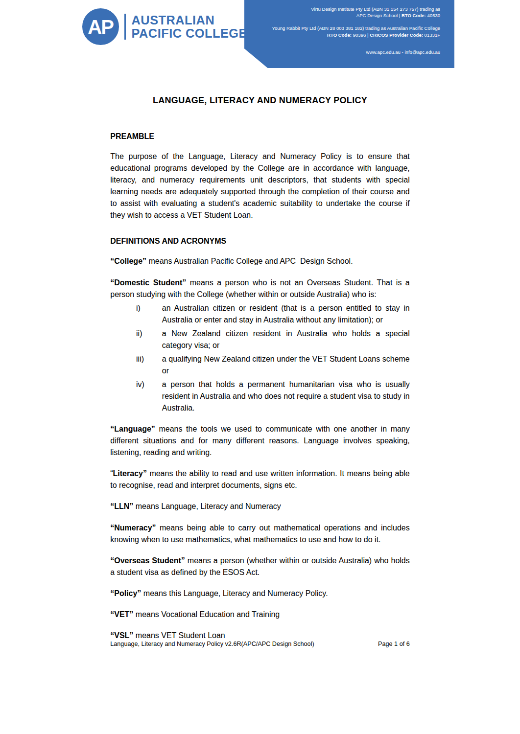AP
AUSTRALIAN
PACIFIC COLLEGE
Virtu Design Institute Pty Ltd (ABN 31 154 273 757) trading as
APC Design School | RTO Code: 40530
Young Rabbit Pty Ltd (ABN 28 003 381 182) trading as Australian Pacific College
RTO Code: 90396 | CRICOS Provider Code: 01331F
www.apc.edu.au - info@apc.edu.au
LANGUAGE, LITERACY AND NUMERACY POLICY
PREAMBLE
The purpose of the Language, Literacy and Numeracy Policy is to ensure that educational programs developed by the College are in accordance with language, literacy, and numeracy requirements unit descriptors, that students with special learning needs are adequately supported through the completion of their course and to assist with evaluating a student's academic suitability to undertake the course if they wish to access a VET Student Loan.
DEFINITIONS AND ACRONYMS
“College” means Australian Pacific College and APC Design School.
“Domestic Student” means a person who is not an Overseas Student. That is a person studying with the College (whether within or outside Australia) who is:
i) an Australian citizen or resident (that is a person entitled to stay in Australia or enter and stay in Australia without any limitation); or
ii) a New Zealand citizen resident in Australia who holds a special category visa; or
iii) a qualifying New Zealand citizen under the VET Student Loans scheme or
iv) a person that holds a permanent humanitarian visa who is usually resident in Australia and who does not require a student visa to study in Australia.
“Language” means the tools we used to communicate with one another in many different situations and for many different reasons. Language involves speaking, listening, reading and writing.
“Literacy” means the ability to read and use written information. It means being able to recognise, read and interpret documents, signs etc.
“LLN” means Language, Literacy and Numeracy
“Numeracy” means being able to carry out mathematical operations and includes knowing when to use mathematics, what mathematics to use and how to do it.
“Overseas Student” means a person (whether within or outside Australia) who holds a student visa as defined by the ESOS Act.
“Policy” means this Language, Literacy and Numeracy Policy.
“VET” means Vocational Education and Training
“VSL” means VET Student Loan
Language, Literacy and Numeracy Policy v2.6R(APC/APC Design School) Page 1 of 6